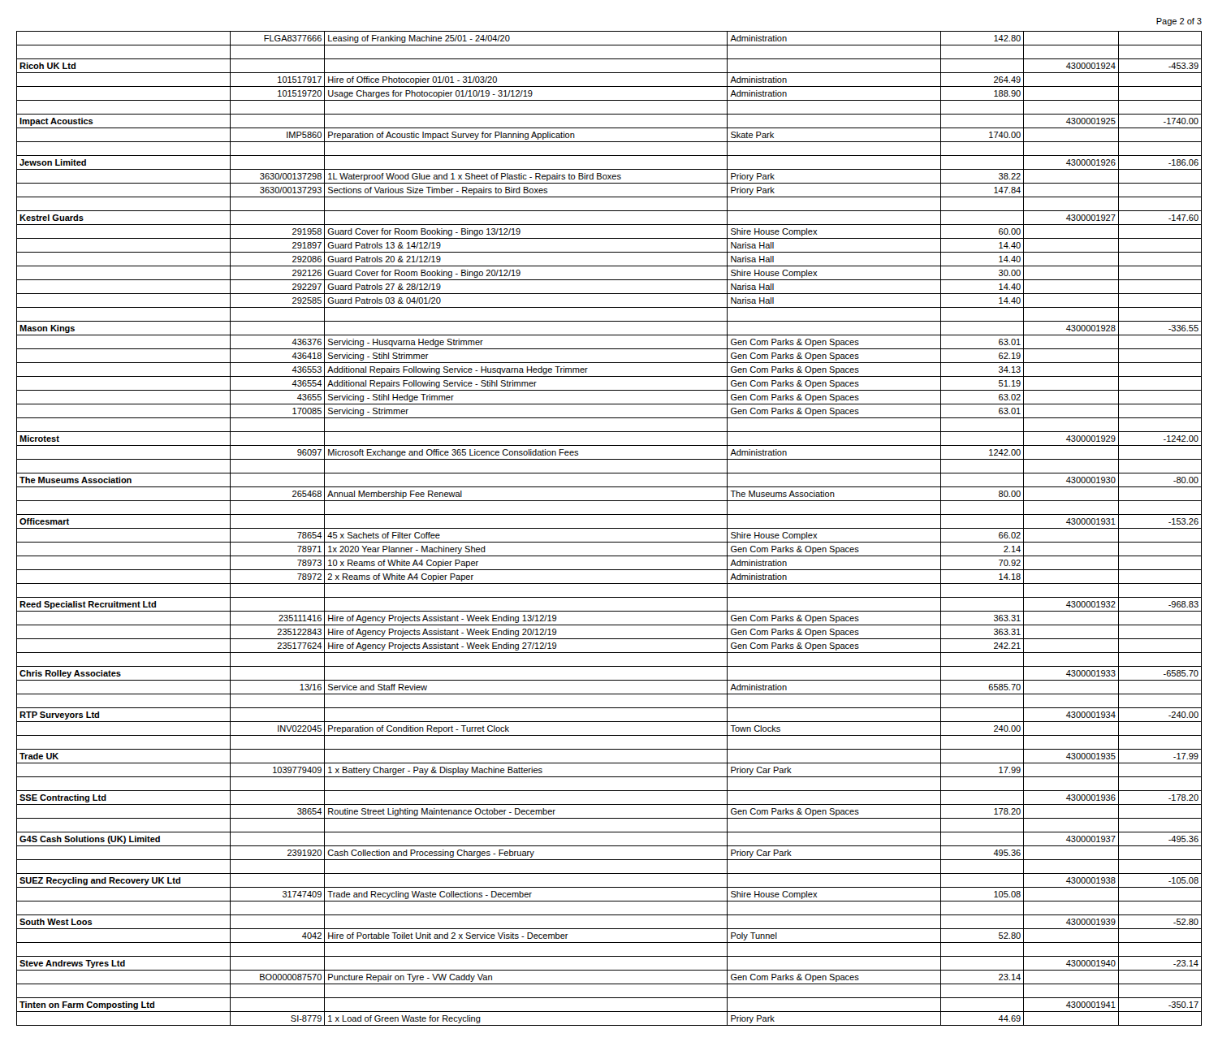Page 2 of 3
| | FLGA8377666 | Leasing of Franking Machine 25/01 - 24/04/20 | Administration | 142.80 | | |
| Ricoh UK Ltd | | | | | 4300001924 | -453.39 |
| | 101517917 | Hire of Office Photocopier 01/01 - 31/03/20 | Administration | 264.49 | | |
| | 101519720 | Usage Charges for Photocopier 01/10/19 - 31/12/19 | Administration | 188.90 | | |
| Impact Acoustics | | | | | 4300001925 | -1740.00 |
| | IMP5860 | Preparation of Acoustic Impact Survey for Planning Application | Skate Park | 1740.00 | | |
| Jewson Limited | | | | | 4300001926 | -186.06 |
| | 3630/00137298 | 1L Waterproof Wood Glue and 1 x Sheet of Plastic - Repairs to Bird Boxes | Priory Park | 38.22 | | |
| | 3630/00137293 | Sections of Various Size Timber - Repairs to Bird Boxes | Priory Park | 147.84 | | |
| Kestrel Guards | | | | | 4300001927 | -147.60 |
| | 291958 | Guard Cover for Room Booking - Bingo 13/12/19 | Shire House Complex | 60.00 | | |
| | 291897 | Guard Patrols 13 & 14/12/19 | Narisa Hall | 14.40 | | |
| | 292086 | Guard Patrols 20 & 21/12/19 | Narisa Hall | 14.40 | | |
| | 292126 | Guard Cover for Room Booking - Bingo 20/12/19 | Shire House Complex | 30.00 | | |
| | 292297 | Guard Patrols 27 & 28/12/19 | Narisa Hall | 14.40 | | |
| | 292585 | Guard Patrols 03 & 04/01/20 | Narisa Hall | 14.40 | | |
| Mason Kings | | | | | 4300001928 | -336.55 |
| | 436376 | Servicing - Husqvarna Hedge Strimmer | Gen Com Parks & Open Spaces | 63.01 | | |
| | 436418 | Servicing - Stihl Strimmer | Gen Com Parks & Open Spaces | 62.19 | | |
| | 436553 | Additional Repairs Following Service - Husqvarna Hedge Trimmer | Gen Com Parks & Open Spaces | 34.13 | | |
| | 436554 | Additional Repairs Following Service - Stihl Strimmer | Gen Com Parks & Open Spaces | 51.19 | | |
| | 43655 | Servicing - Stihl Hedge Trimmer | Gen Com Parks & Open Spaces | 63.02 | | |
| | 170085 | Servicing - Strimmer | Gen Com Parks & Open Spaces | 63.01 | | |
| Microtest | | | | | 4300001929 | -1242.00 |
| | 96097 | Microsoft Exchange and Office 365 Licence Consolidation Fees | Administration | 1242.00 | | |
| The Museums Association | | | | | 4300001930 | -80.00 |
| | 265468 | Annual Membership Fee Renewal | The Museums Association | 80.00 | | |
| Officesmart | | | | | 4300001931 | -153.26 |
| | 78654 | 45 x Sachets of Filter Coffee | Shire House Complex | 66.02 | | |
| | 78971 | 1x 2020 Year Planner - Machinery Shed | Gen Com Parks & Open Spaces | 2.14 | | |
| | 78973 | 10 x Reams of White A4 Copier Paper | Administration | 70.92 | | |
| | 78972 | 2 x Reams of White A4 Copier Paper | Administration | 14.18 | | |
| Reed Specialist Recruitment Ltd | | | | | 4300001932 | -968.83 |
| | 235111416 | Hire of Agency Projects Assistant - Week Ending 13/12/19 | Gen Com Parks & Open Spaces | 363.31 | | |
| | 235122843 | Hire of Agency Projects Assistant - Week Ending 20/12/19 | Gen Com Parks & Open Spaces | 363.31 | | |
| | 235177624 | Hire of Agency Projects Assistant - Week Ending 27/12/19 | Gen Com Parks & Open Spaces | 242.21 | | |
| Chris Rolley Associates | | | | | 4300001933 | -6585.70 |
| | 13/16 | Service and Staff Review | Administration | 6585.70 | | |
| RTP Surveyors Ltd | | | | | 4300001934 | -240.00 |
| | INV022045 | Preparation of Condition Report - Turret Clock | Town Clocks | 240.00 | | |
| Trade UK | | | | | 4300001935 | -17.99 |
| | 1039779409 | 1 x Battery Charger - Pay & Display Machine Batteries | Priory Car Park | 17.99 | | |
| SSE Contracting Ltd | | | | | 4300001936 | -178.20 |
| | 38654 | Routine Street Lighting Maintenance October - December | Gen Com Parks & Open Spaces | 178.20 | | |
| G4S Cash Solutions (UK) Limited | | | | | 4300001937 | -495.36 |
| | 2391920 | Cash Collection and Processing Charges - February | Priory Car Park | 495.36 | | |
| SUEZ Recycling and Recovery UK Ltd | | | | | 4300001938 | -105.08 |
| | 31747409 | Trade and Recycling Waste Collections - December | Shire House Complex | 105.08 | | |
| South West Loos | | | | | 4300001939 | -52.80 |
| | 4042 | Hire of Portable Toilet Unit and 2 x Service Visits - December | Poly Tunnel | 52.80 | | |
| Steve Andrews Tyres Ltd | | | | | 4300001940 | -23.14 |
| | BO0000087570 | Puncture Repair on Tyre - VW Caddy Van | Gen Com Parks & Open Spaces | 23.14 | | |
| Tinten on Farm Composting Ltd | | | | | 4300001941 | -350.17 |
| | SI-8779 | 1 x Load of Green Waste for Recycling | Priory Park | 44.69 | | |